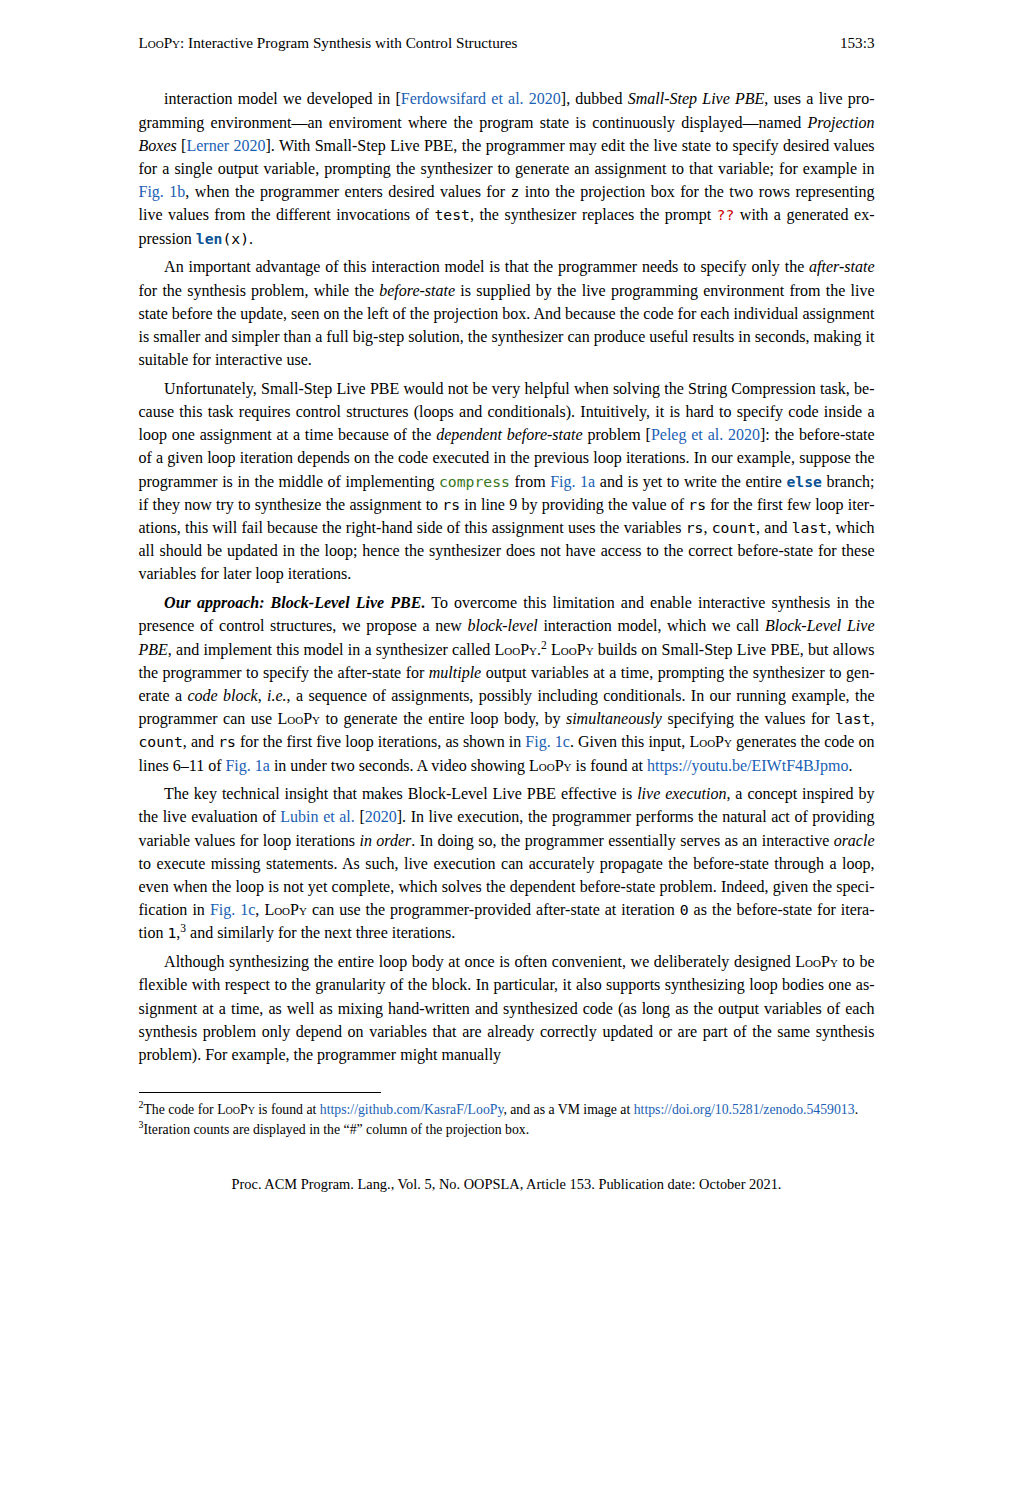LooPy: Interactive Program Synthesis with Control Structures 153:3
interaction model we developed in [Ferdowsifard et al. 2020], dubbed Small-Step Live PBE, uses a live programming environment—an enviroment where the program state is continuously displayed—named Projection Boxes [Lerner 2020]. With Small-Step Live PBE, the programmer may edit the live state to specify desired values for a single output variable, prompting the synthesizer to generate an assignment to that variable; for example in Fig. 1b, when the programmer enters desired values for z into the projection box for the two rows representing live values from the different invocations of test, the synthesizer replaces the prompt ?? with a generated expression len(x).
An important advantage of this interaction model is that the programmer needs to specify only the after-state for the synthesis problem, while the before-state is supplied by the live programming environment from the live state before the update, seen on the left of the projection box. And because the code for each individual assignment is smaller and simpler than a full big-step solution, the synthesizer can produce useful results in seconds, making it suitable for interactive use.
Unfortunately, Small-Step Live PBE would not be very helpful when solving the String Compression task, because this task requires control structures (loops and conditionals). Intuitively, it is hard to specify code inside a loop one assignment at a time because of the dependent before-state problem [Peleg et al. 2020]: the before-state of a given loop iteration depends on the code executed in the previous loop iterations. In our example, suppose the programmer is in the middle of implementing compress from Fig. 1a and is yet to write the entire else branch; if they now try to synthesize the assignment to rs in line 9 by providing the value of rs for the first few loop iterations, this will fail because the right-hand side of this assignment uses the variables rs, count, and last, which all should be updated in the loop; hence the synthesizer does not have access to the correct before-state for these variables for later loop iterations.
Our approach: Block-Level Live PBE. To overcome this limitation and enable interactive synthesis in the presence of control structures, we propose a new block-level interaction model, which we call Block-Level Live PBE, and implement this model in a synthesizer called LooPy.2 LooPy builds on Small-Step Live PBE, but allows the programmer to specify the after-state for multiple output variables at a time, prompting the synthesizer to generate a code block, i.e., a sequence of assignments, possibly including conditionals. In our running example, the programmer can use LooPy to generate the entire loop body, by simultaneously specifying the values for last, count, and rs for the first five loop iterations, as shown in Fig. 1c. Given this input, LooPy generates the code on lines 6–11 of Fig. 1a in under two seconds. A video showing LooPy is found at https://youtu.be/EIWtF4BJpmo.
The key technical insight that makes Block-Level Live PBE effective is live execution, a concept inspired by the live evaluation of Lubin et al. [2020]. In live execution, the programmer performs the natural act of providing variable values for loop iterations in order. In doing so, the programmer essentially serves as an interactive oracle to execute missing statements. As such, live execution can accurately propagate the before-state through a loop, even when the loop is not yet complete, which solves the dependent before-state problem. Indeed, given the specification in Fig. 1c, LooPy can use the programmer-provided after-state at iteration 0 as the before-state for iteration 1,3 and similarly for the next three iterations.
Although synthesizing the entire loop body at once is often convenient, we deliberately designed LooPy to be flexible with respect to the granularity of the block. In particular, it also supports synthesizing loop bodies one assignment at a time, as well as mixing hand-written and synthesized code (as long as the output variables of each synthesis problem only depend on variables that are already correctly updated or are part of the same synthesis problem). For example, the programmer might manually
2The code for LooPy is found at https://github.com/KasraF/LooPy, and as a VM image at https://doi.org/10.5281/zenodo.5459013.
3Iteration counts are displayed in the “#” column of the projection box.
Proc. ACM Program. Lang., Vol. 5, No. OOPSLA, Article 153. Publication date: October 2021.